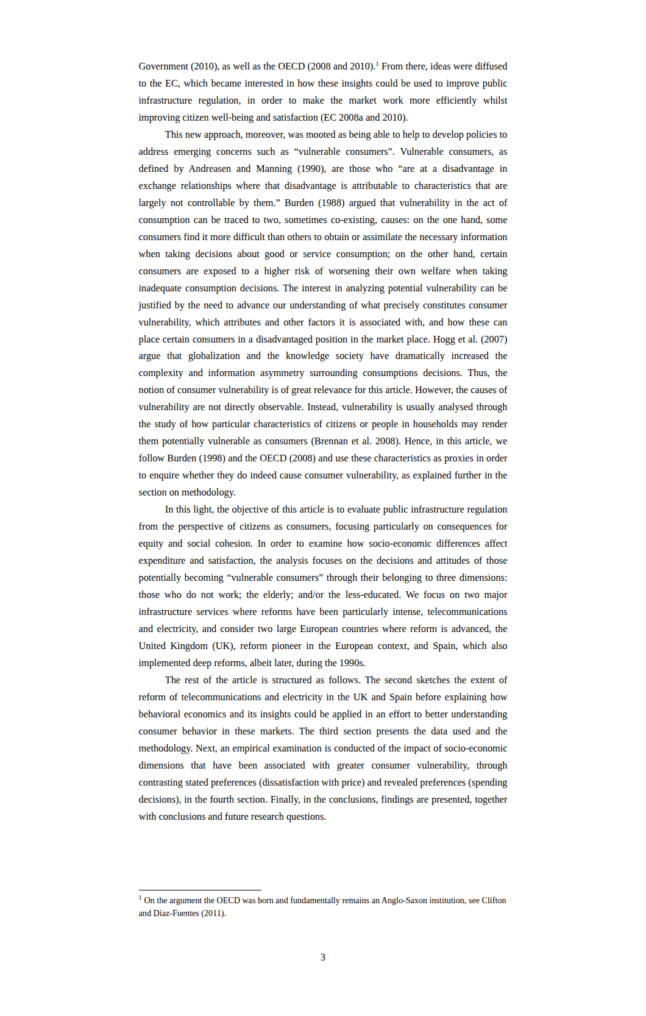Government (2010), as well as the OECD (2008 and 2010).1 From there, ideas were diffused to the EC, which became interested in how these insights could be used to improve public infrastructure regulation, in order to make the market work more efficiently whilst improving citizen well-being and satisfaction (EC 2008a and 2010).
This new approach, moreover, was mooted as being able to help to develop policies to address emerging concerns such as “vulnerable consumers”. Vulnerable consumers, as defined by Andreasen and Manning (1990), are those who “are at a disadvantage in exchange relationships where that disadvantage is attributable to characteristics that are largely not controllable by them.” Burden (1988) argued that vulnerability in the act of consumption can be traced to two, sometimes co-existing, causes: on the one hand, some consumers find it more difficult than others to obtain or assimilate the necessary information when taking decisions about good or service consumption; on the other hand, certain consumers are exposed to a higher risk of worsening their own welfare when taking inadequate consumption decisions. The interest in analyzing potential vulnerability can be justified by the need to advance our understanding of what precisely constitutes consumer vulnerability, which attributes and other factors it is associated with, and how these can place certain consumers in a disadvantaged position in the market place. Hogg et al. (2007) argue that globalization and the knowledge society have dramatically increased the complexity and information asymmetry surrounding consumptions decisions. Thus, the notion of consumer vulnerability is of great relevance for this article. However, the causes of vulnerability are not directly observable. Instead, vulnerability is usually analysed through the study of how particular characteristics of citizens or people in households may render them potentially vulnerable as consumers (Brennan et al. 2008). Hence, in this article, we follow Burden (1998) and the OECD (2008) and use these characteristics as proxies in order to enquire whether they do indeed cause consumer vulnerability, as explained further in the section on methodology.
In this light, the objective of this article is to evaluate public infrastructure regulation from the perspective of citizens as consumers, focusing particularly on consequences for equity and social cohesion. In order to examine how socio-economic differences affect expenditure and satisfaction, the analysis focuses on the decisions and attitudes of those potentially becoming “vulnerable consumers” through their belonging to three dimensions: those who do not work; the elderly; and/or the less-educated. We focus on two major infrastructure services where reforms have been particularly intense, telecommunications and electricity, and consider two large European countries where reform is advanced, the United Kingdom (UK), reform pioneer in the European context, and Spain, which also implemented deep reforms, albeit later, during the 1990s.
The rest of the article is structured as follows. The second sketches the extent of reform of telecommunications and electricity in the UK and Spain before explaining how behavioral economics and its insights could be applied in an effort to better understanding consumer behavior in these markets. The third section presents the data used and the methodology. Next, an empirical examination is conducted of the impact of socio-economic dimensions that have been associated with greater consumer vulnerability, through contrasting stated preferences (dissatisfaction with price) and revealed preferences (spending decisions), in the fourth section. Finally, in the conclusions, findings are presented, together with conclusions and future research questions.
1 On the argument the OECD was born and fundamentally remains an Anglo-Saxon institution, see Clifton and Díaz-Fuentes (2011).
3